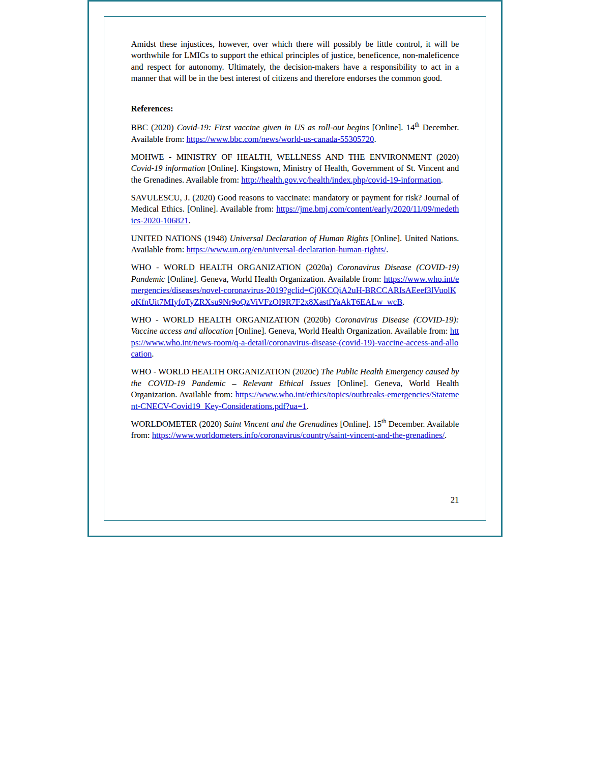Amidst these injustices, however, over which there will possibly be little control, it will be worthwhile for LMICs to support the ethical principles of justice, beneficence, non-maleficence and respect for autonomy. Ultimately, the decision-makers have a responsibility to act in a manner that will be in the best interest of citizens and therefore endorses the common good.
References:
BBC (2020) Covid-19: First vaccine given in US as roll-out begins [Online]. 14th December. Available from: https://www.bbc.com/news/world-us-canada-55305720.
MOHWE - MINISTRY OF HEALTH, WELLNESS AND THE ENVIRONMENT (2020) Covid-19 information [Online]. Kingstown, Ministry of Health, Government of St. Vincent and the Grenadines. Available from: http://health.gov.vc/health/index.php/covid-19-information.
SAVULESCU, J. (2020) Good reasons to vaccinate: mandatory or payment for risk? Journal of Medical Ethics. [Online]. Available from: https://jme.bmj.com/content/early/2020/11/09/medethics-2020-106821.
UNITED NATIONS (1948) Universal Declaration of Human Rights [Online]. United Nations. Available from: https://www.un.org/en/universal-declaration-human-rights/.
WHO - WORLD HEALTH ORGANIZATION (2020a) Coronavirus Disease (COVID-19) Pandemic [Online]. Geneva, World Health Organization. Available from: https://www.who.int/emergencies/diseases/novel-coronavirus-2019?gclid=Cj0KCQiA2uH-BRCCARIsAEeef3lVuolKoKfnUit7MIyfoTyZRXsu9Nr9oQzViVFzOI9R7F2x8XastfYaAkT6EALw_wcB.
WHO - WORLD HEALTH ORGANIZATION (2020b) Coronavirus Disease (COVID-19): Vaccine access and allocation [Online]. Geneva, World Health Organization. Available from: https://www.who.int/news-room/q-a-detail/coronavirus-disease-(covid-19)-vaccine-access-and-allocation.
WHO - WORLD HEALTH ORGANIZATION (2020c) The Public Health Emergency caused by the COVID-19 Pandemic – Relevant Ethical Issues [Online]. Geneva, World Health Organization. Available from: https://www.who.int/ethics/topics/outbreaks-emergencies/Statement-CNECV-Covid19_Key-Considerations.pdf?ua=1.
WORLDOMETER (2020) Saint Vincent and the Grenadines [Online]. 15th December. Available from: https://www.worldometers.info/coronavirus/country/saint-vincent-and-the-grenadines/.
21